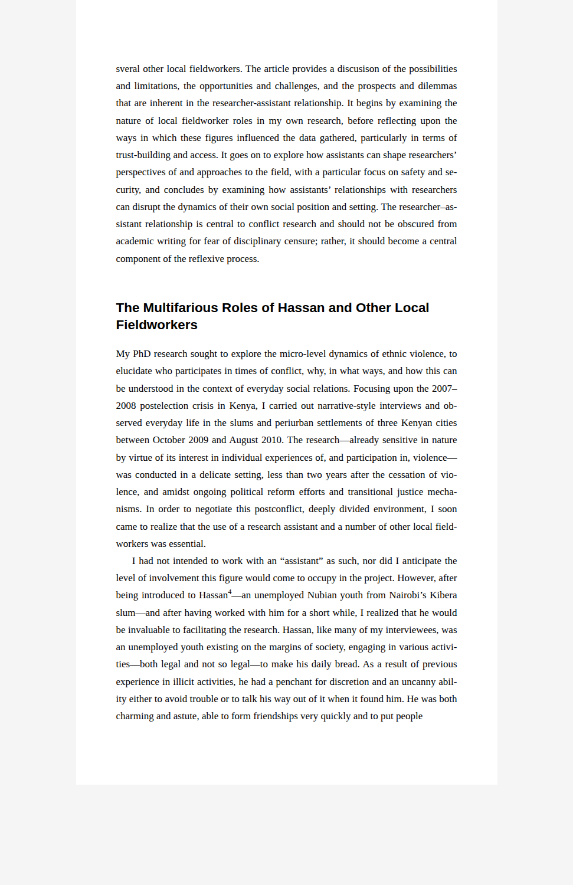sveral other local fieldworkers. The article provides a discusison of the possibilities and limitations, the opportunities and challenges, and the prospects and dilemmas that are inherent in the researcher-assistant relationship. It begins by examining the nature of local fieldworker roles in my own research, before reflecting upon the ways in which these figures influenced the data gathered, particularly in terms of trust-building and access. It goes on to explore how assistants can shape researchers’ perspectives of and approaches to the field, with a particular focus on safety and security, and concludes by examining how assistants’ relationships with researchers can disrupt the dynamics of their own social position and setting. The researcher–assistant relationship is central to conflict research and should not be obscured from academic writing for fear of disciplinary censure; rather, it should become a central component of the reflexive process.
The Multifarious Roles of Hassan and Other Local Fieldworkers
My PhD research sought to explore the micro-level dynamics of ethnic violence, to elucidate who participates in times of conflict, why, in what ways, and how this can be understood in the context of everyday social relations. Focusing upon the 2007–2008 postelection crisis in Kenya, I carried out narrative-style interviews and observed everyday life in the slums and periurban settlements of three Kenyan cities between October 2009 and August 2010. The research—already sensitive in nature by virtue of its interest in individual experiences of, and participation in, violence—was conducted in a delicate setting, less than two years after the cessation of violence, and amidst ongoing political reform efforts and transitional justice mechanisms. In order to negotiate this postconflict, deeply divided environment, I soon came to realize that the use of a research assistant and a number of other local fieldworkers was essential.
I had not intended to work with an “assistant” as such, nor did I anticipate the level of involvement this figure would come to occupy in the project. However, after being introduced to Hassan4—an unemployed Nubian youth from Nairobi’s Kibera slum—and after having worked with him for a short while, I realized that he would be invaluable to facilitating the research. Hassan, like many of my interviewees, was an unemployed youth existing on the margins of society, engaging in various activities—both legal and not so legal—to make his daily bread. As a result of previous experience in illicit activities, he had a penchant for discretion and an uncanny ability either to avoid trouble or to talk his way out of it when it found him. He was both charming and astute, able to form friendships very quickly and to put people